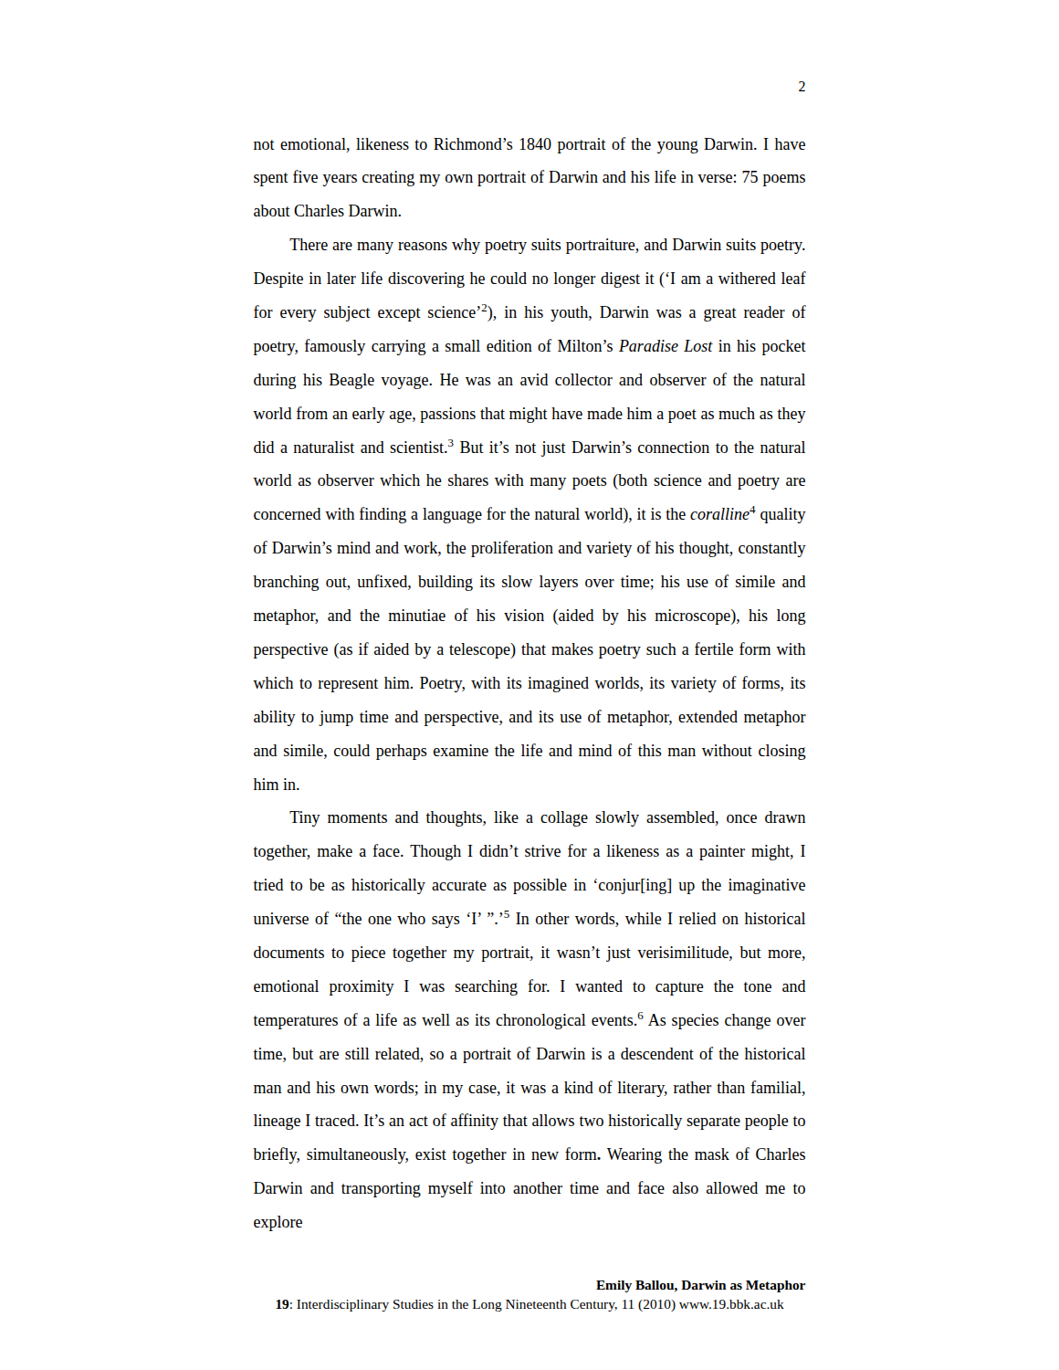2
not emotional, likeness to Richmond’s 1840 portrait of the young Darwin. I have spent five years creating my own portrait of Darwin and his life in verse: 75 poems about Charles Darwin.
There are many reasons why poetry suits portraiture, and Darwin suits poetry. Despite in later life discovering he could no longer digest it (‘I am a withered leaf for every subject except science’2), in his youth, Darwin was a great reader of poetry, famously carrying a small edition of Milton’s Paradise Lost in his pocket during his Beagle voyage. He was an avid collector and observer of the natural world from an early age, passions that might have made him a poet as much as they did a naturalist and scientist.3 But it’s not just Darwin’s connection to the natural world as observer which he shares with many poets (both science and poetry are concerned with finding a language for the natural world), it is the coralline4 quality of Darwin’s mind and work, the proliferation and variety of his thought, constantly branching out, unfixed, building its slow layers over time; his use of simile and metaphor, and the minutiae of his vision (aided by his microscope), his long perspective (as if aided by a telescope) that makes poetry such a fertile form with which to represent him. Poetry, with its imagined worlds, its variety of forms, its ability to jump time and perspective, and its use of metaphor, extended metaphor and simile, could perhaps examine the life and mind of this man without closing him in.
Tiny moments and thoughts, like a collage slowly assembled, once drawn together, make a face. Though I didn’t strive for a likeness as a painter might, I tried to be as historically accurate as possible in ‘conjur[ing] up the imaginative universe of “the one who says ‘I’ ”.’5 In other words, while I relied on historical documents to piece together my portrait, it wasn’t just verisimilitude, but more, emotional proximity I was searching for. I wanted to capture the tone and temperatures of a life as well as its chronological events.6 As species change over time, but are still related, so a portrait of Darwin is a descendent of the historical man and his own words; in my case, it was a kind of literary, rather than familial, lineage I traced. It’s an act of affinity that allows two historically separate people to briefly, simultaneously, exist together in new form. Wearing the mask of Charles Darwin and transporting myself into another time and face also allowed me to explore
Emily Ballou, Darwin as Metaphor
19: Interdisciplinary Studies in the Long Nineteenth Century, 11 (2010) www.19.bbk.ac.uk